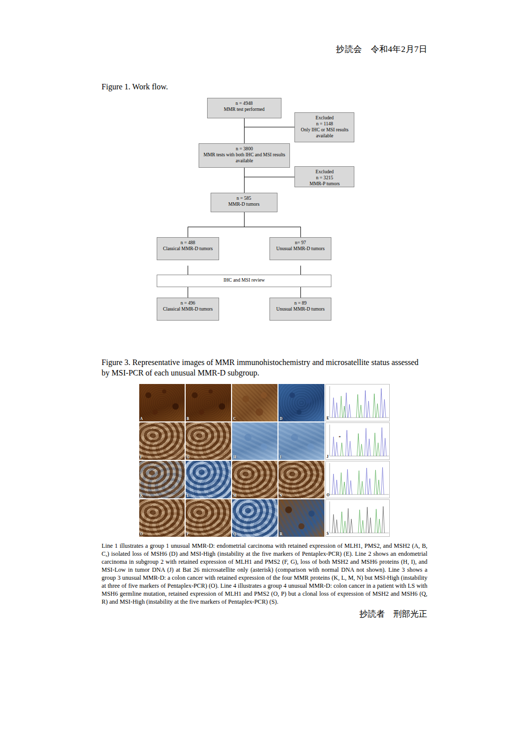抄読会　令和4年2月7日
Figure 1. Work flow.
n = 4948
MMR test performed
Excluded
n = 1148
Only IHC or MSI results available
n = 3800
MMR tests with both IHC and MSI results available
Excluded
n = 3215
MMR-P tumors
n = 585
MMR-D tumors
n = 488
Classical MMR-D tumors
n= 97
Unusual MMR-D tumors
IHC and MSI review
n = 496
Classical MMR-D tumors
n = 89
Unusual MMR-D tumors
Figure 3. Representative images of MMR immunohistochemistry and microsatellite status assessed by MSI-PCR of each unusual MMR-D subgroup.
A
B
C
D
E
F
G
H
I
J *
K
L
M
N
O
O
P
Q
R
S
Line 1 illustrates a group 1 unusual MMR-D: endometrial carcinoma with retained expression of MLH1, PMS2, and MSH2 (A, B, C,) isolated loss of MSH6 (D) and MSI-High (instability at the five markers of Pentaplex-PCR) (E). Line 2 shows an endometrial carcinoma in subgroup 2 with retained expression of MLH1 and PMS2 (F, G), loss of both MSH2 and MSH6 proteins (H, I), and MSI-Low in tumor DNA (J) at Bat 26 microsatellite only (asterisk) (comparison with normal DNA not shown). Line 3 shows a group 3 unusual MMR-D: a colon cancer with retained expression of the four MMR proteins (K, L, M, N) but MSI-High (instability at three of five markers of Pentaplex-PCR) (O). Line 4 illustrates a group 4 unusual MMR-D: colon cancer in a patient with LS with MSH6 germline mutation, retained expression of MLH1 and PMS2 (O, P) but a clonal loss of expression of MSH2 and MSH6 (Q, R) and MSI-High (instability at the five markers of Pentaplex-PCR) (S).
抄読者　刑部光正